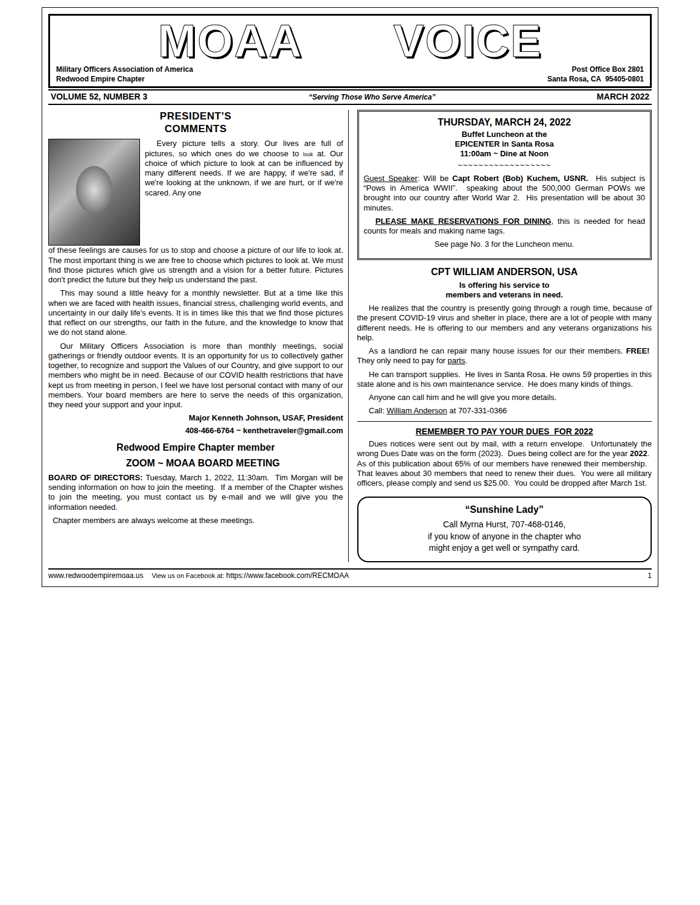MOAA VOICE
Military Officers Association of America
Redwood Empire Chapter
Post Office Box 2801
Santa Rosa, CA 95405-0801
VOLUME 52, NUMBER 3 “Serving Those Who Serve America” MARCH 2022
PRESIDENT’S
COMMENTS
Every picture tells a story. Our lives are full of pictures, so which ones do we choose to loo k at. Our choice of which picture to look at can be influenced by many different needs. If we are happy, if we're sad, if we're looking at the unknown, if we are hurt, or if we're scared. Any one
of these feelings are causes for us to stop and choose a picture of our life to look at. The most important thing is we are free to choose which pictures to look at. We must find those pictures which give us strength and a vision for a better future. Pictures don't predict the future but they help us understand the past.
This may sound a little heavy for a monthly newsletter. But at a time like this when we are faced with health issues, financial stress, challenging world events, and uncertainty in our daily life's events. It is in times like this that we find those pictures that reflect on our strengths, our faith in the future, and the knowledge to know that we do not stand alone.
Our Military Officers Association is more than monthly meetings, social gatherings or friendly outdoor events. It is an opportunity for us to collectively gather together, to recognize and support the Values of our Country, and give support to our members who might be in need. Because of our COVID health restrictions that have kept us from meeting in person, I feel we have lost personal contact with many of our members. Your board members are here to serve the needs of this organization, they need your support and your input.
Major Kenneth Johnson, USAF, President
408-466-6764 ~ kenthetraveler@gmail.com
Redwood Empire Chapter member
ZOOM ~ MOAA BOARD MEETING
BOARD OF DIRECTORS: Tuesday, March 1, 2022, 11:30am. Tim Morgan will be sending information on how to join the meeting. If a member of the Chapter wishes to join the meeting, you must contact us by e-mail and we will give you the information needed.
Chapter members are always welcome at these meetings.
THURSDAY, MARCH 24, 2022
Buffet Luncheon at the
EPICENTER in Santa Rosa
11:00am ~ Dine at Noon
~~~~~~~~~~~~~~~~~~
Guest Speaker: Will be Capt Robert (Bob) Kuchem, USNR. His subject is “Pows in America WWII”. speaking about the 500,000 German POWs we brought into our country after World War 2. His presentation will be about 30 minutes.
PLEASE MAKE RESERVATIONS FOR DINING, this is needed for head counts for meals and making name tags.
See page No. 3 for the Luncheon menu.
CPT WILLIAM ANDERSON, USA
Is offering his service to
members and veterans in need.
He realizes that the country is presently going through a rough time, because of the present COVID-19 virus and shelter in place, there are a lot of people with many different needs. He is offering to our members and any veterans organizations his help.
As a landlord he can repair many house issues for our their members. FREE! They only need to pay for parts.
He can transport supplies. He lives in Santa Rosa. He owns 59 properties in this state alone and is his own maintenance service. He does many kinds of things.
Anyone can call him and he will give you more details.
Call: William Anderson at 707-331-0366
REMEMBER TO PAY YOUR DUES FOR 2022
Dues notices were sent out by mail, with a return envelope. Unfortunately the wrong Dues Date was on the form (2023). Dues being collect are for the year 2022. As of this publication about 65% of our members have renewed their membership. That leaves about 30 members that need to renew their dues. You were all military officers, please comply and send us $25.00. You could be dropped after March 1st.
“Sunshine Lady”
Call Myrna Hurst, 707-468-0146,
if you know of anyone in the chapter who
might enjoy a get well or sympathy card.
www.redwoodempiremoaa.us View us on Facebook at: https://www.facebook.com/RECMOAA
1